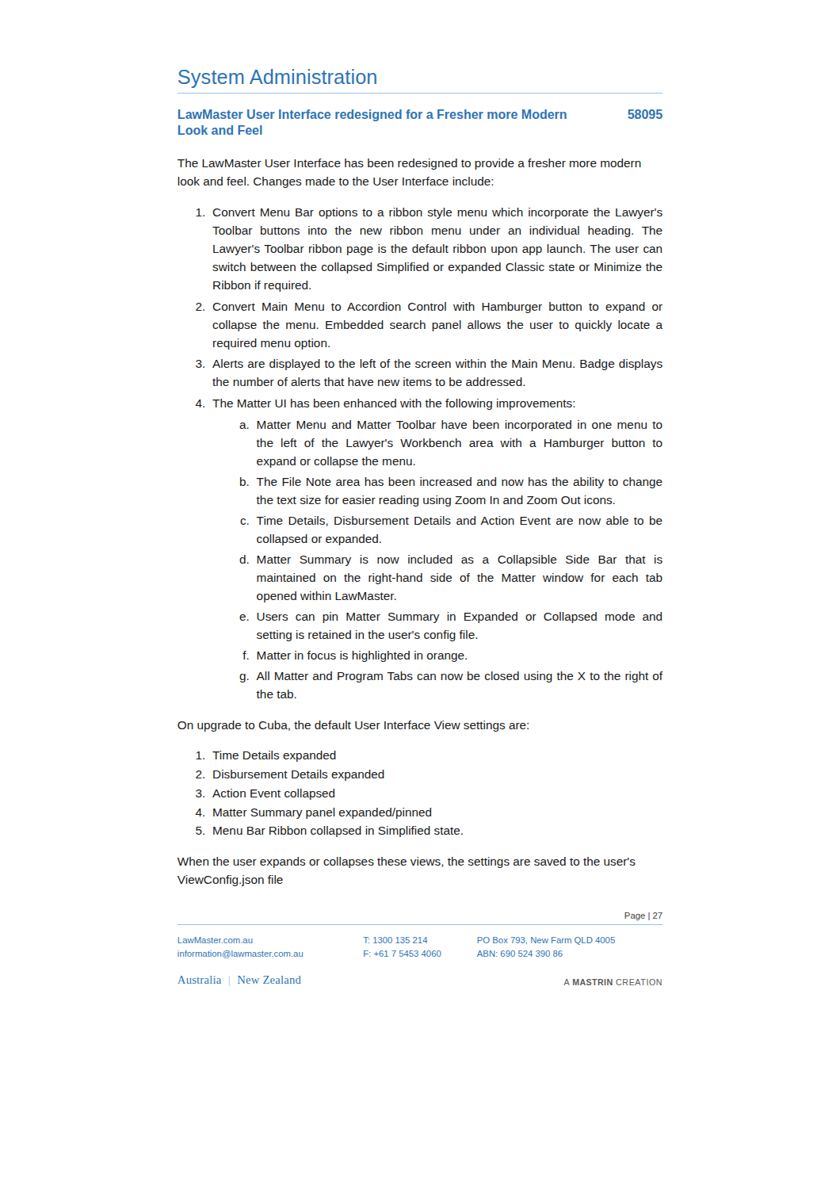System Administration
LawMaster User Interface redesigned for a Fresher more Modern Look and Feel
58095
The LawMaster User Interface has been redesigned to provide a fresher more modern look and feel. Changes made to the User Interface include:
Convert Menu Bar options to a ribbon style menu which incorporate the Lawyer's Toolbar buttons into the new ribbon menu under an individual heading. The Lawyer's Toolbar ribbon page is the default ribbon upon app launch. The user can switch between the collapsed Simplified or expanded Classic state or Minimize the Ribbon if required.
Convert Main Menu to Accordion Control with Hamburger button to expand or collapse the menu. Embedded search panel allows the user to quickly locate a required menu option.
Alerts are displayed to the left of the screen within the Main Menu. Badge displays the number of alerts that have new items to be addressed.
The Matter UI has been enhanced with the following improvements:
Matter Menu and Matter Toolbar have been incorporated in one menu to the left of the Lawyer's Workbench area with a Hamburger button to expand or collapse the menu.
The File Note area has been increased and now has the ability to change the text size for easier reading using Zoom In and Zoom Out icons.
Time Details, Disbursement Details and Action Event are now able to be collapsed or expanded.
Matter Summary is now included as a Collapsible Side Bar that is maintained on the right-hand side of the Matter window for each tab opened within LawMaster.
Users can pin Matter Summary in Expanded or Collapsed mode and setting is retained in the user's config file.
Matter in focus is highlighted in orange.
All Matter and Program Tabs can now be closed using the X to the right of the tab.
On upgrade to Cuba, the default User Interface View settings are:
Time Details expanded
Disbursement Details expanded
Action Event collapsed
Matter Summary panel expanded/pinned
Menu Bar Ribbon collapsed in Simplified state.
When the user expands or collapses these views, the settings are saved to the user's ViewConfig.json file
Page | 27
LawMaster.com.au
information@lawmaster.com.au
T: 1300 135 214
F: +61 7 5453 4060
PO Box 793, New Farm QLD 4005
ABN: 690 524 390 86
Australia | New Zealand
A MASTRIN CREATION